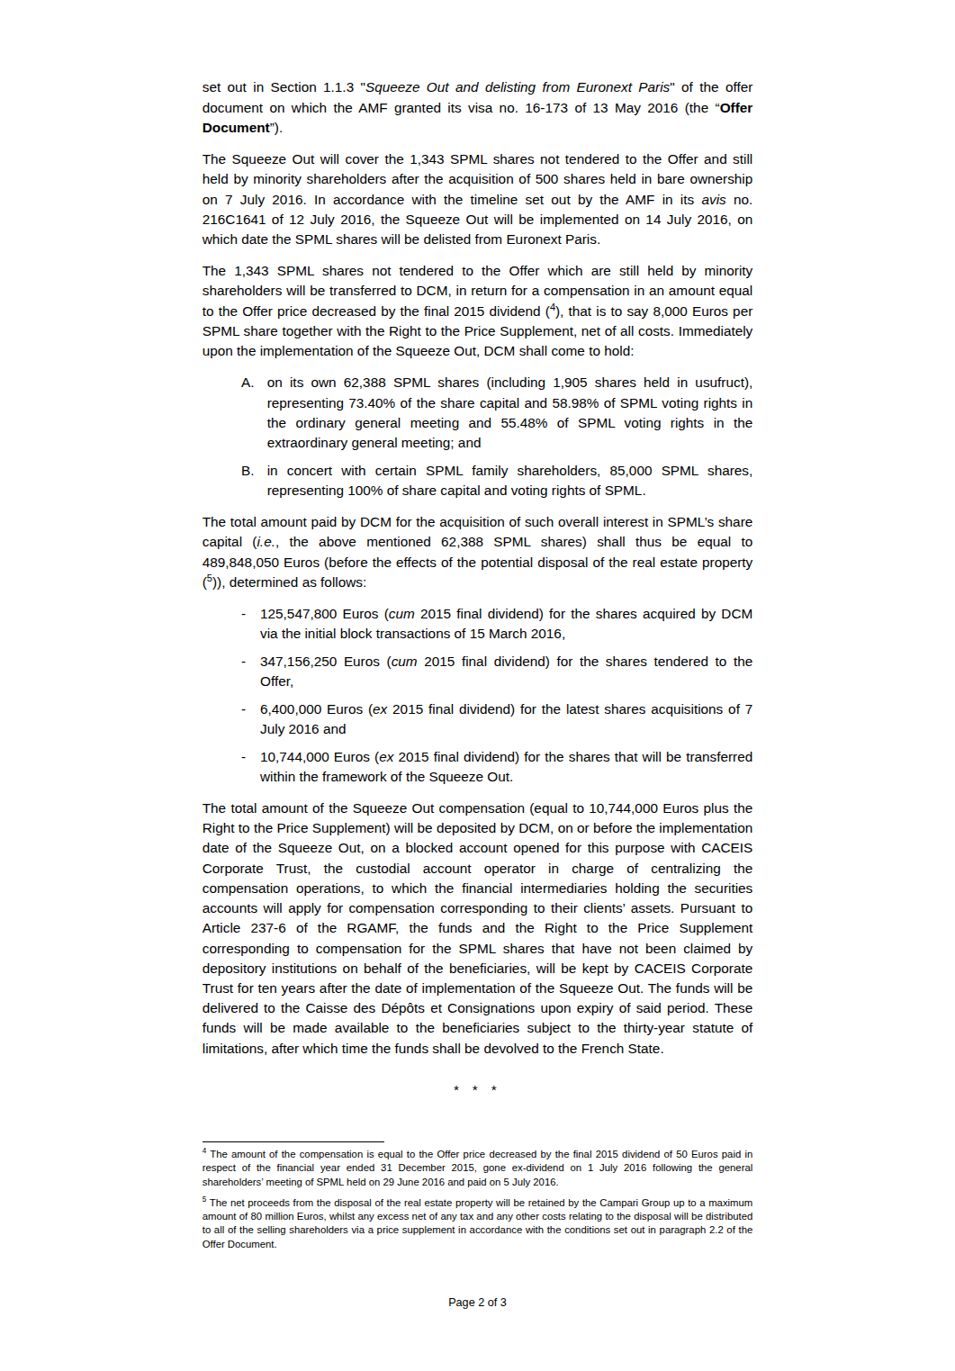set out in Section 1.1.3 "Squeeze Out and delisting from Euronext Paris" of the offer document on which the AMF granted its visa no. 16-173 of 13 May 2016 (the “Offer Document”).
The Squeeze Out will cover the 1,343 SPML shares not tendered to the Offer and still held by minority shareholders after the acquisition of 500 shares held in bare ownership on 7 July 2016. In accordance with the timeline set out by the AMF in its avis no. 216C1641 of 12 July 2016, the Squeeze Out will be implemented on 14 July 2016, on which date the SPML shares will be delisted from Euronext Paris.
The 1,343 SPML shares not tendered to the Offer which are still held by minority shareholders will be transferred to DCM, in return for a compensation in an amount equal to the Offer price decreased by the final 2015 dividend (4), that is to say 8,000 Euros per SPML share together with the Right to the Price Supplement, net of all costs. Immediately upon the implementation of the Squeeze Out, DCM shall come to hold:
A. on its own 62,388 SPML shares (including 1,905 shares held in usufruct), representing 73.40% of the share capital and 58.98% of SPML voting rights in the ordinary general meeting and 55.48% of SPML voting rights in the extraordinary general meeting; and
B. in concert with certain SPML family shareholders, 85,000 SPML shares, representing 100% of share capital and voting rights of SPML.
The total amount paid by DCM for the acquisition of such overall interest in SPML’s share capital (i.e., the above mentioned 62,388 SPML shares) shall thus be equal to 489,848,050 Euros (before the effects of the potential disposal of the real estate property (5)), determined as follows:
-125,547,800 Euros (cum 2015 final dividend) for the shares acquired by DCM via the initial block transactions of 15 March 2016,
-347,156,250 Euros (cum 2015 final dividend) for the shares tendered to the Offer,
-6,400,000 Euros (ex 2015 final dividend) for the latest shares acquisitions of 7 July 2016 and
-10,744,000 Euros (ex 2015 final dividend) for the shares that will be transferred within the framework of the Squeeze Out.
The total amount of the Squeeze Out compensation (equal to 10,744,000 Euros plus the Right to the Price Supplement) will be deposited by DCM, on or before the implementation date of the Squeeze Out, on a blocked account opened for this purpose with CACEIS Corporate Trust, the custodial account operator in charge of centralizing the compensation operations, to which the financial intermediaries holding the securities accounts will apply for compensation corresponding to their clients’ assets. Pursuant to Article 237-6 of the RGAMF, the funds and the Right to the Price Supplement corresponding to compensation for the SPML shares that have not been claimed by depository institutions on behalf of the beneficiaries, will be kept by CACEIS Corporate Trust for ten years after the date of implementation of the Squeeze Out. The funds will be delivered to the Caisse des Dépôts et Consignations upon expiry of said period. These funds will be made available to the beneficiaries subject to the thirty-year statute of limitations, after which time the funds shall be devolved to the French State.
* * *
4 The amount of the compensation is equal to the Offer price decreased by the final 2015 dividend of 50 Euros paid in respect of the financial year ended 31 December 2015, gone ex-dividend on 1 July 2016 following the general shareholders’ meeting of SPML held on 29 June 2016 and paid on 5 July 2016.
5 The net proceeds from the disposal of the real estate property will be retained by the Campari Group up to a maximum amount of 80 million Euros, whilst any excess net of any tax and any other costs relating to the disposal will be distributed to all of the selling shareholders via a price supplement in accordance with the conditions set out in paragraph 2.2 of the Offer Document.
Page 2 of 3